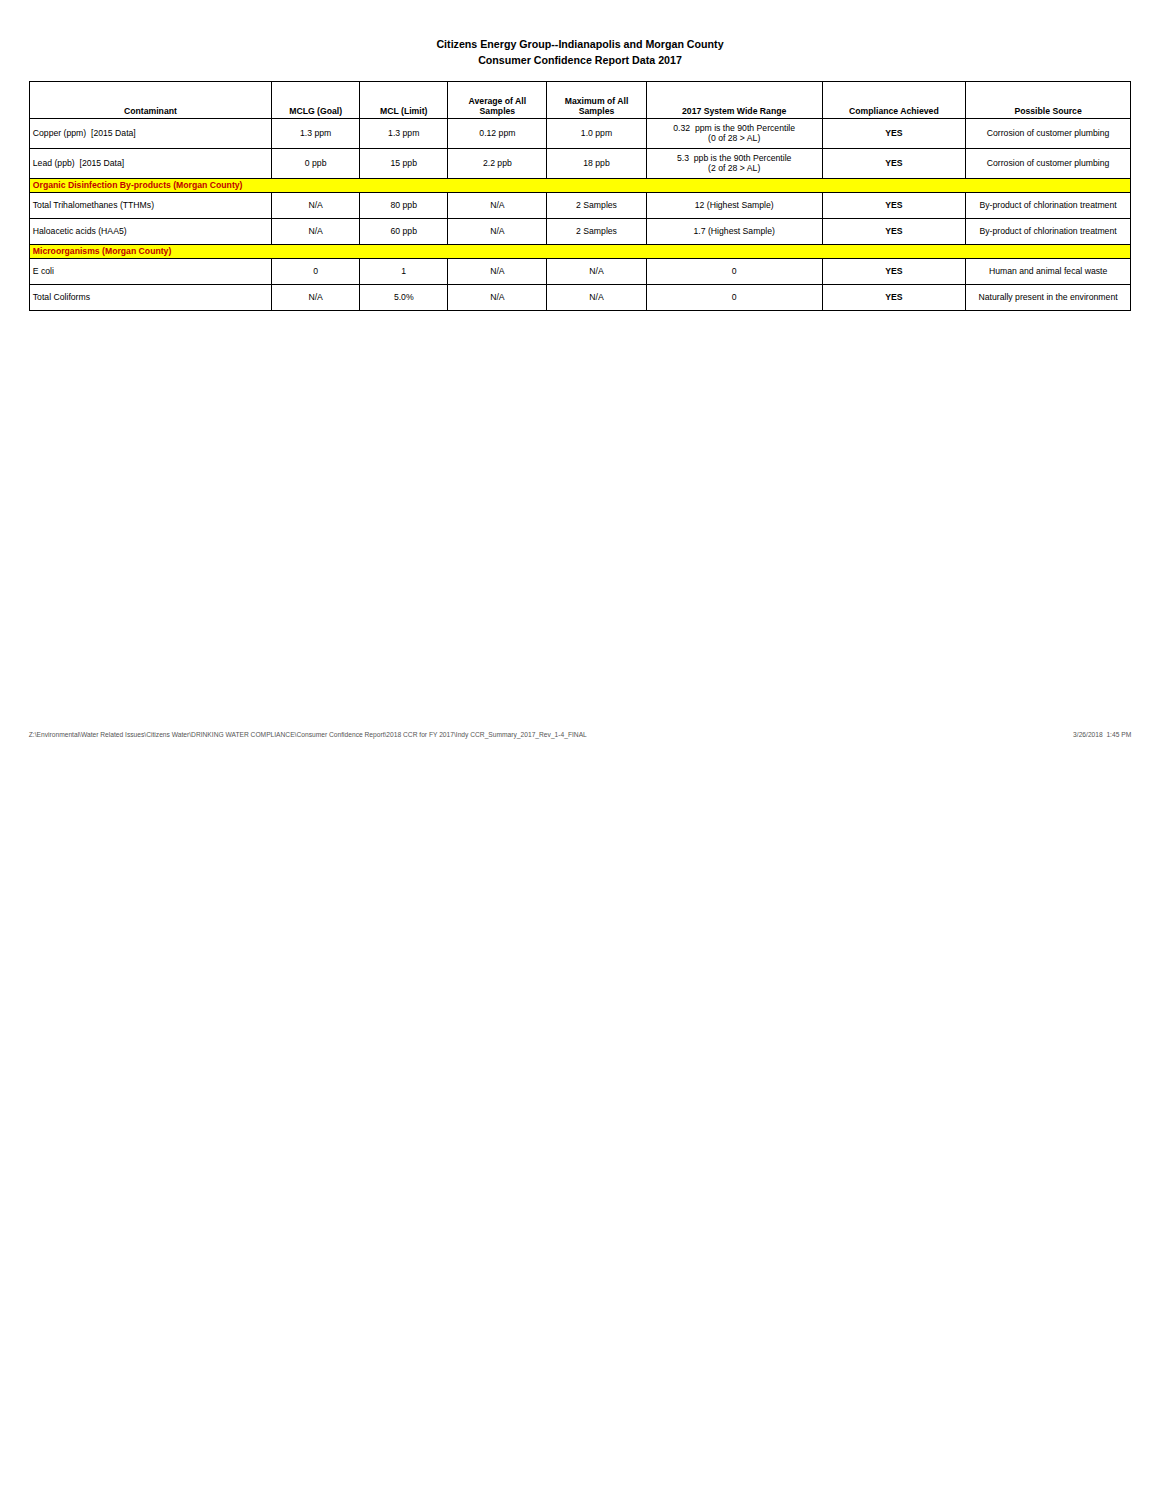Citizens Energy Group--Indianapolis and Morgan County
Consumer Confidence Report Data 2017
| Contaminant | MCLG (Goal) | MCL (Limit) | Average of All Samples | Maximum of All Samples | 2017 System Wide Range | Compliance Achieved | Possible Source |
| --- | --- | --- | --- | --- | --- | --- | --- |
| Copper (ppm) [2015 Data] | 1.3 ppm | 1.3 ppm | 0.12 ppm | 1.0 ppm | 0.32 ppm is the 90th Percentile (0 of 28 > AL) | YES | Corrosion of customer plumbing |
| Lead (ppb) [2015 Data] | 0 ppb | 15 ppb | 2.2 ppb | 18 ppb | 5.3 ppb is the 90th Percentile (2 of 28 > AL) | YES | Corrosion of customer plumbing |
| Organic Disinfection By-products (Morgan County) |
| Total Trihalomethanes (TTHMs) | N/A | 80 ppb | N/A | 2 Samples | 12 (Highest Sample) | YES | By-product of chlorination treatment |
| Haloacetic acids (HAA5) | N/A | 60 ppb | N/A | 2 Samples | 1.7 (Highest Sample) | YES | By-product of chlorination treatment |
| Microorganisms (Morgan County) |
| E coli | 0 | 1 | N/A | N/A | 0 | YES | Human and animal fecal waste |
| Total Coliforms | N/A | 5.0% | N/A | N/A | 0 | YES | Naturally present in the environment |
Z:\Environmental\Water Related Issues\Citizens Water\DRINKING WATER COMPLIANCE\Consumer Confidence Report\2018 CCR for FY 2017\Indy CCR_Summary_2017_Rev_1-4_FINAL
3/26/2018 1:45 PM